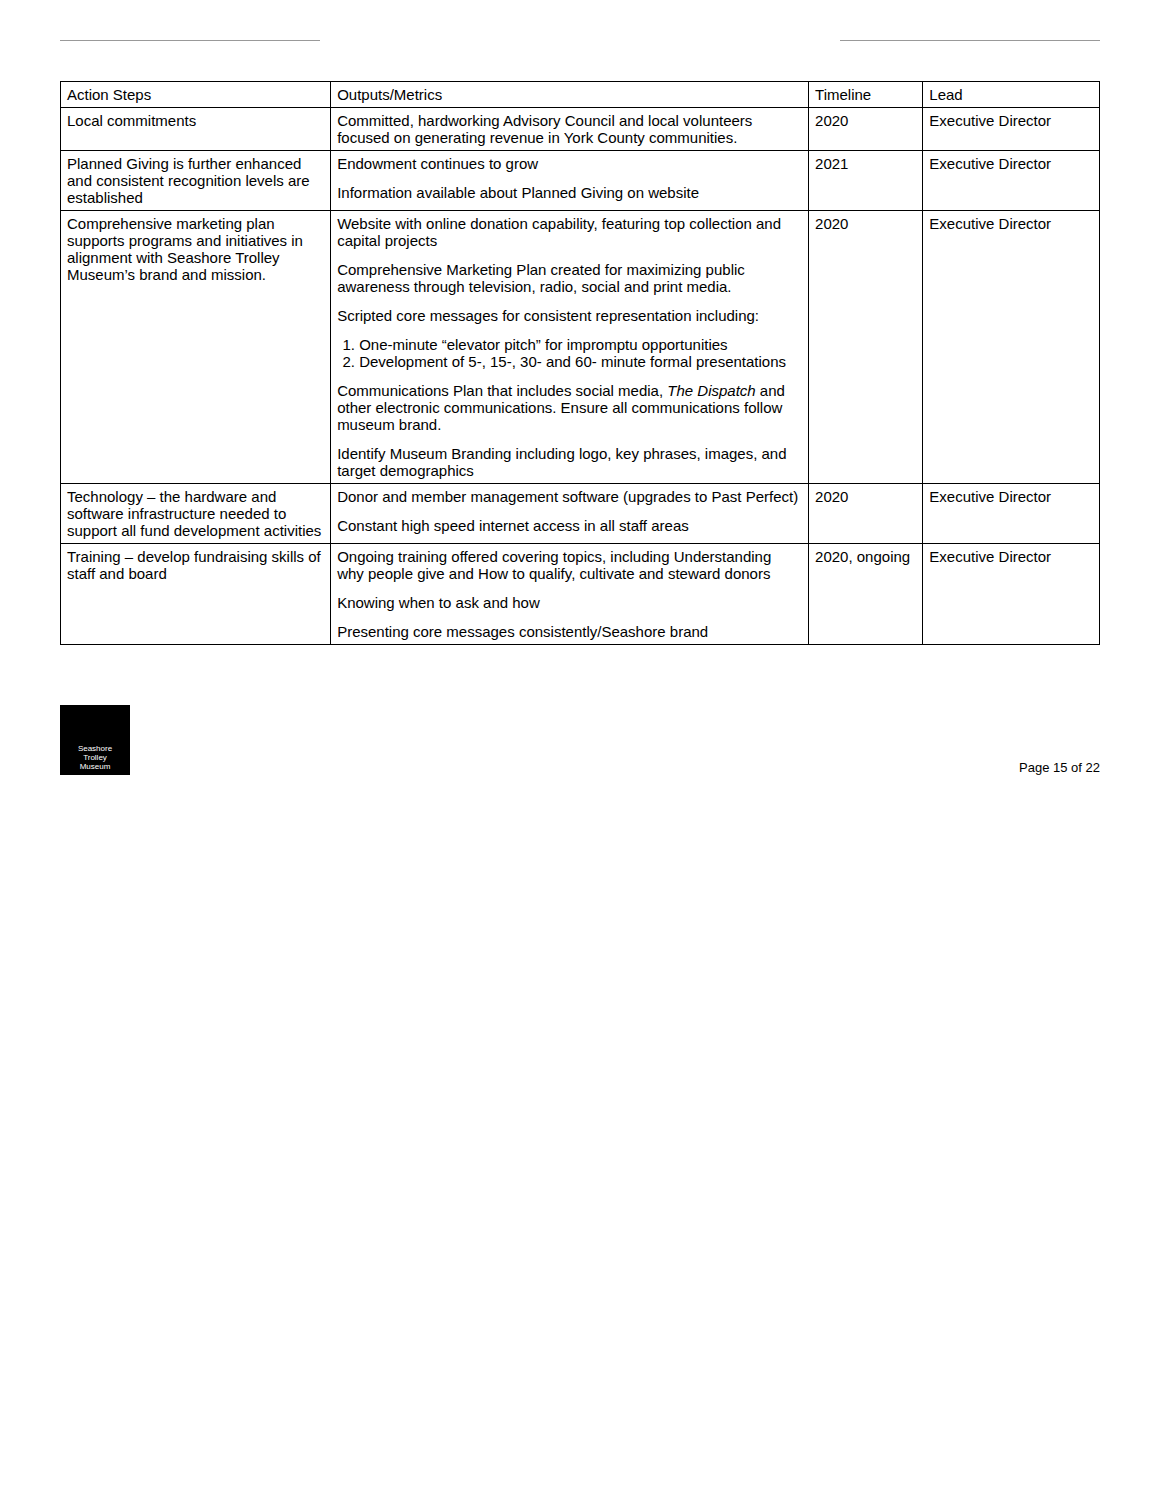| Action Steps | Outputs/Metrics | Timeline | Lead |
| --- | --- | --- | --- |
| Local commitments | Committed, hardworking Advisory Council and local volunteers focused on generating revenue in York County communities. | 2020 | Executive Director |
| Planned Giving is further enhanced and consistent recognition levels are established | Endowment continues to grow Information available about Planned Giving on website | 2021 | Executive Director |
| Comprehensive marketing plan supports programs and initiatives in alignment with Seashore Trolley Museum’s brand and mission. | Website with online donation capability, featuring top collection and capital projects Comprehensive Marketing Plan created for maximizing public awareness through television, radio, social and print media. Scripted core messages for consistent representation including: One-minute “elevator pitch” for impromptu opportunities Development of 5-, 15-, 30- and 60- minute formal presentations Communications Plan that includes social media, The Dispatch and other electronic communications. Ensure all communications follow museum brand. Identify Museum Branding including logo, key phrases, images, and target demographics | 2020 | Executive Director |
| Technology – the hardware and software infrastructure needed to support all fund development activities | Donor and member management software (upgrades to Past Perfect) Constant high speed internet access in all staff areas | 2020 | Executive Director |
| Training – develop fundraising skills of staff and board | Ongoing training offered covering topics, including Understanding why people give and How to qualify, cultivate and steward donors Knowing when to ask and how Presenting core messages consistently/Seashore brand | 2020, ongoing | Executive Director |
Seashore
Trolley
Museum
Page 15 of 22